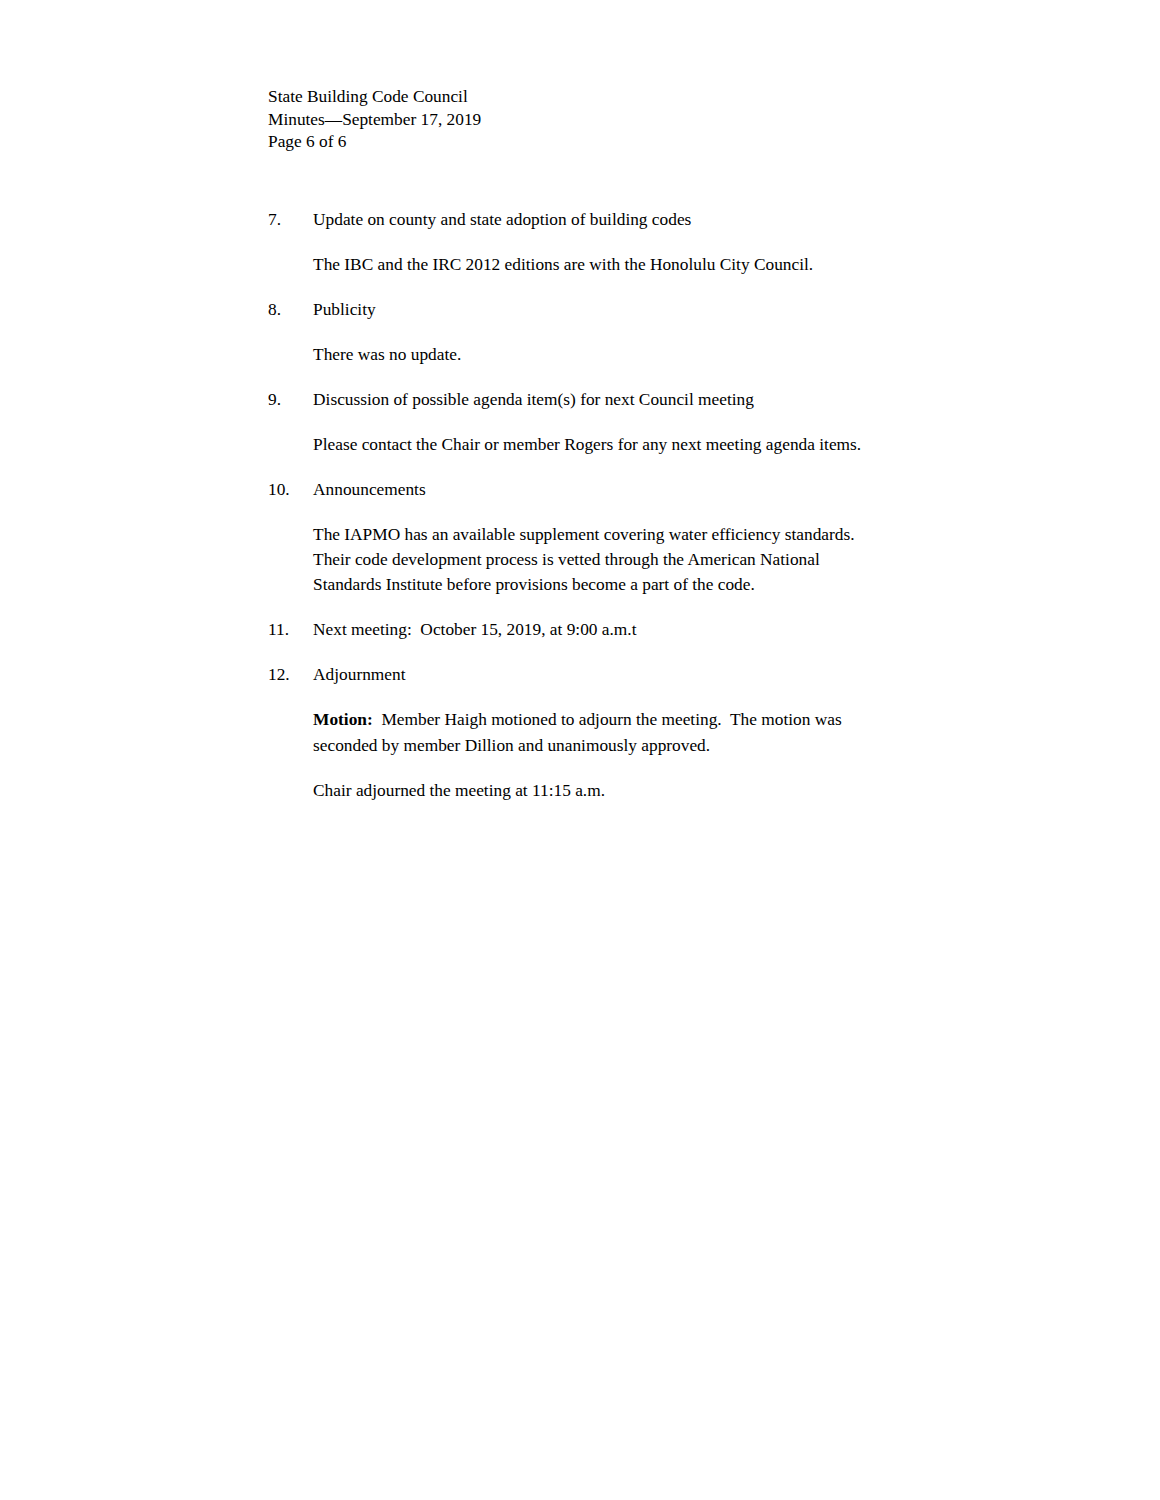State Building Code Council
Minutes—September 17, 2019
Page 6 of 6
7. Update on county and state adoption of building codes
The IBC and the IRC 2012 editions are with the Honolulu City Council.
8. Publicity
There was no update.
9. Discussion of possible agenda item(s) for next Council meeting
Please contact the Chair or member Rogers for any next meeting agenda items.
10. Announcements
The IAPMO has an available supplement covering water efficiency standards. Their code development process is vetted through the American National Standards Institute before provisions become a part of the code.
11. Next meeting: October 15, 2019, at 9:00 a.m.t
12. Adjournment
Motion: Member Haigh motioned to adjourn the meeting. The motion was seconded by member Dillion and unanimously approved.
Chair adjourned the meeting at 11:15 a.m.